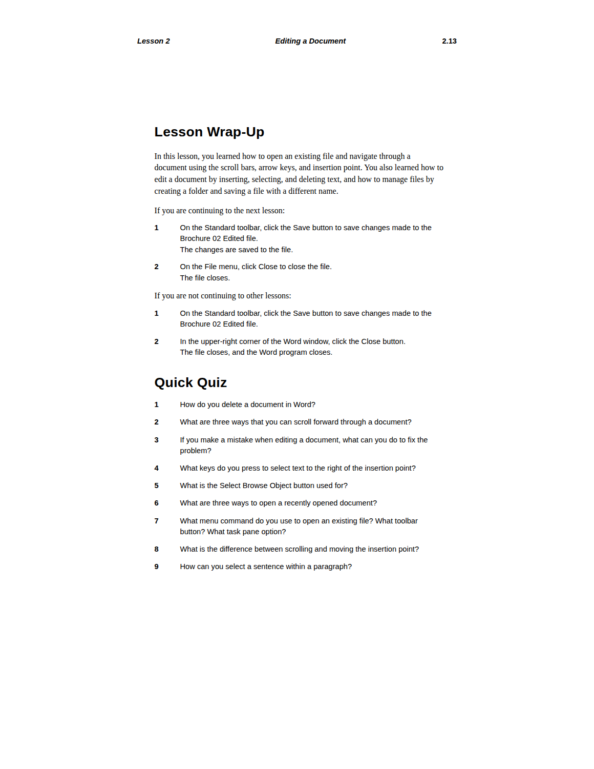Lesson 2 Editing a Document 2.13
Lesson Wrap-Up
In this lesson, you learned how to open an existing file and navigate through a document using the scroll bars, arrow keys, and insertion point. You also learned how to edit a document by inserting, selecting, and deleting text, and how to manage files by creating a folder and saving a file with a different name.
If you are continuing to the next lesson:
On the Standard toolbar, click the Save button to save changes made to the Brochure 02 Edited file. The changes are saved to the file.
On the File menu, click Close to close the file. The file closes.
If you are not continuing to other lessons:
On the Standard toolbar, click the Save button to save changes made to the Brochure 02 Edited file.
In the upper-right corner of the Word window, click the Close button. The file closes, and the Word program closes.
Quick Quiz
How do you delete a document in Word?
What are three ways that you can scroll forward through a document?
If you make a mistake when editing a document, what can you do to fix the problem?
What keys do you press to select text to the right of the insertion point?
What is the Select Browse Object button used for?
What are three ways to open a recently opened document?
What menu command do you use to open an existing file? What toolbar button? What task pane option?
What is the difference between scrolling and moving the insertion point?
How can you select a sentence within a paragraph?